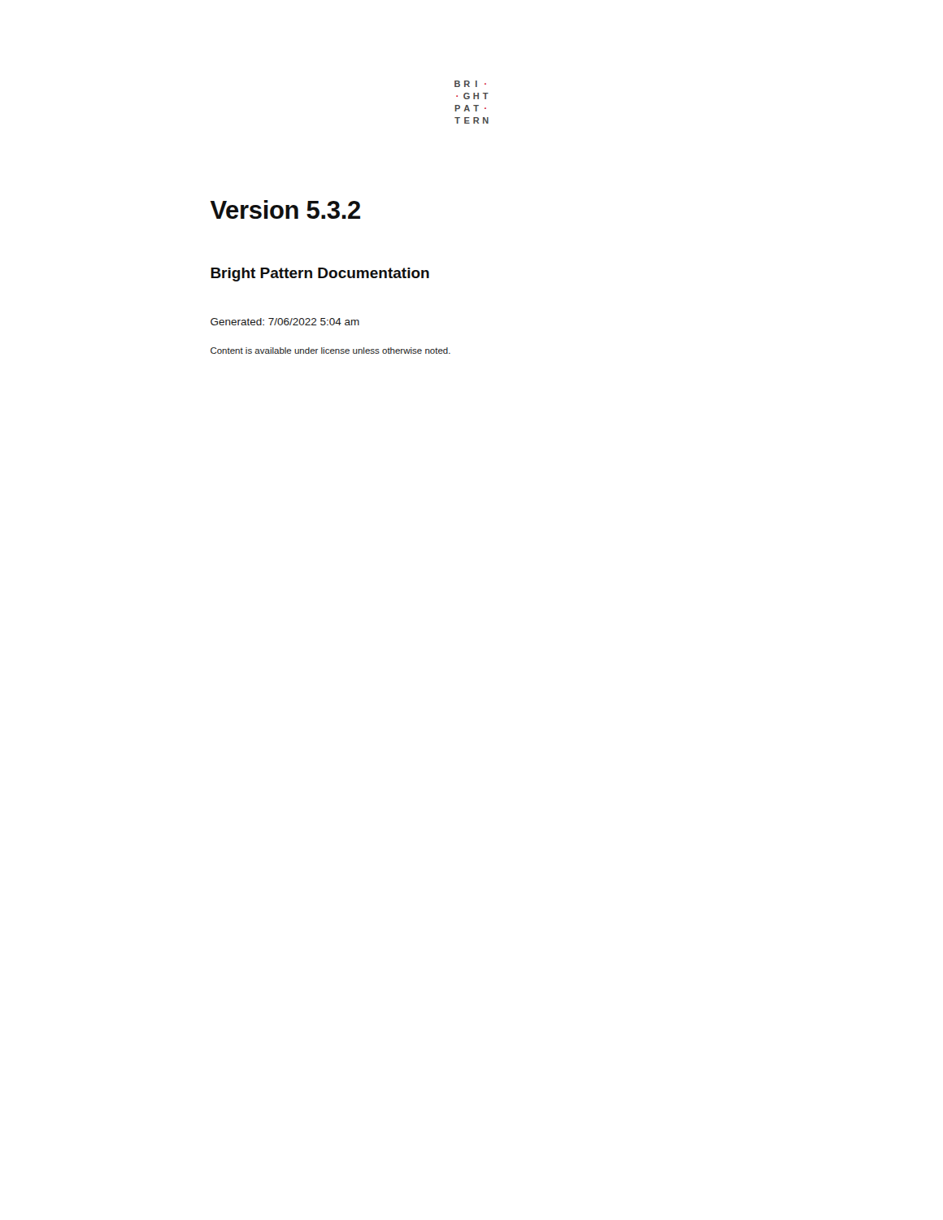BRI· ·GHT PAT· TERN
Version 5.3.2
Bright Pattern Documentation
Generated: 7/06/2022 5:04 am
Content is available under license unless otherwise noted.